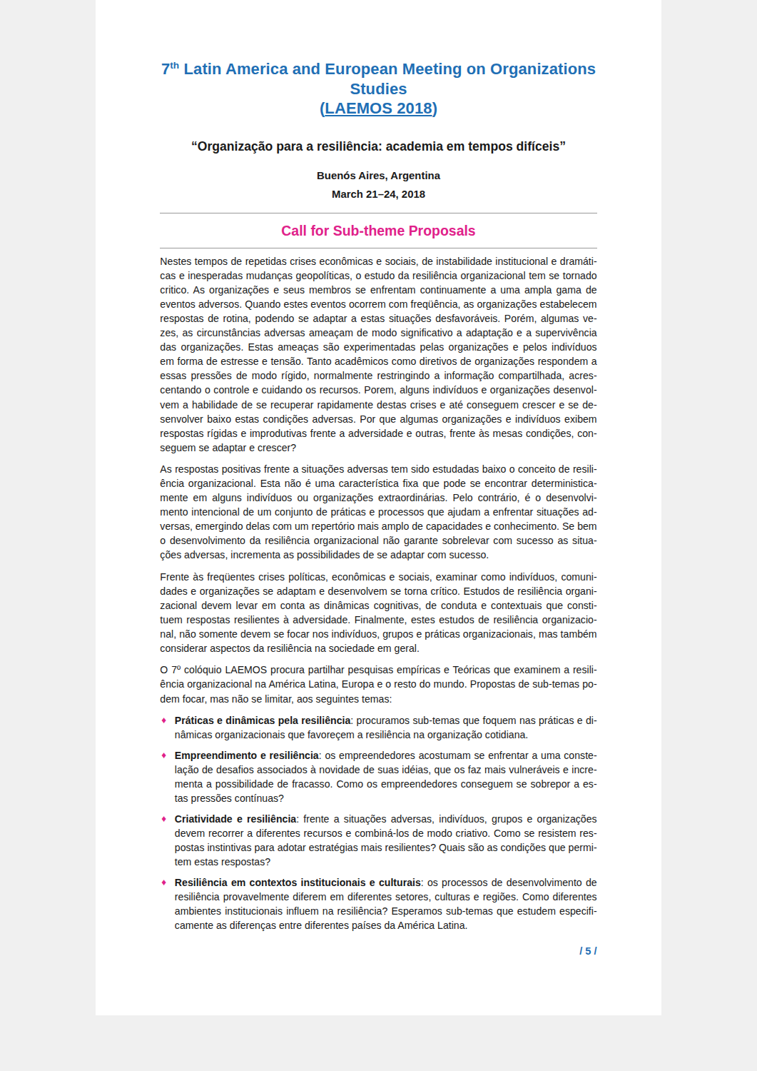7th Latin America and European Meeting on Organizations Studies (LAEMOS 2018)
“Organização para a resiliência: academia em tempos difíceis”
Buenós Aires, Argentina
March 21–24, 2018
Call for Sub-theme Proposals
Nestes tempos de repetidas crises econômicas e sociais, de instabilidade institucional e dramáticas e inesperadas mudanças geopolíticas, o estudo da resiliência organizacional tem se tornado critico. As organizações e seus membros se enfrentam continuamente a uma ampla gama de eventos adversos. Quando estes eventos ocorrem com freqüência, as organizações estabelecem respostas de rotina, podendo se adaptar a estas situações desfavoráveis. Porém, algumas vezes, as circunstâncias adversas ameaçam de modo significativo a adaptação e a supervivência das organizações. Estas ameaças são experimentadas pelas organizações e pelos indivíduos em forma de estresse e tensão. Tanto acadêmicos como diretivos de organizações respondem a essas pressões de modo rígido, normalmente restringindo a informação compartilhada, acrescentando o controle e cuidando os recursos. Porem, alguns indivíduos e organizações desenvolvem a habilidade de se recuperar rapidamente destas crises e até conseguem crescer e se desenvolver baixo estas condições adversas. Por que algumas organizações e indivíduos exibem respostas rígidas e improdutivas frente a adversidade e outras, frente às mesas condições, conseguem se adaptar e crescer?
As respostas positivas frente a situações adversas tem sido estudadas baixo o conceito de resiliência organizacional. Esta não é uma característica fixa que pode se encontrar deterministicamente em alguns indivíduos ou organizações extraordinárias. Pelo contrário, é o desenvolvimento intencional de um conjunto de práticas e processos que ajudam a enfrentar situações adversas, emergindo delas com um repertório mais amplo de capacidades e conhecimento. Se bem o desenvolvimento da resiliência organizacional não garante sobrelevar com sucesso as situações adversas, incrementa as possibilidades de se adaptar com sucesso.
Frente às freqüentes crises políticas, econômicas e sociais, examinar como indivíduos, comunidades e organizações se adaptam e desenvolvem se torna crítico. Estudos de resiliência organizacional devem levar em conta as dinâmicas cognitivas, de conduta e contextuais que constituem respostas resilientes à adversidade. Finalmente, estes estudos de resiliência organizacional, não somente devem se focar nos indivíduos, grupos e práticas organizacionais, mas também considerar aspectos da resiliência na sociedade em geral.
O 7º colóquio LAEMOS procura partilhar pesquisas empíricas e Teóricas que examinem a resiliência organizacional na América Latina, Europa e o resto do mundo. Propostas de sub-temas podem focar, mas não se limitar, aos seguintes temas:
Práticas e dinâmicas pela resiliência: procuramos sub-temas que foquem nas práticas e dinâmicas organizacionais que favoreçem a resiliência na organização cotidiana.
Empreendimento e resiliência: os empreendedores acostumam se enfrentar a uma constelação de desafios associados à novidade de suas idéias, que os faz mais vulneráveis e incrementa a possibilidade de fracasso. Como os empreendedores conseguem se sobrepor a estas pressões contínuas?
Criatividade e resiliência: frente a situações adversas, indivíduos, grupos e organizações devem recorrer a diferentes recursos e combiná-los de modo criativo. Como se resistem respostas instintivas para adotar estratégias mais resilientes? Quais são as condições que permitem estas respostas?
Resiliência em contextos institucionais e culturais: os processos de desenvolvimento de resiliência provavelmente diferem em diferentes setores, culturas e regiões. Como diferentes ambientes institucionais influem na resiliência? Esperamos sub-temas que estudem especificamente as diferenças entre diferentes países da América Latina.
/ 5 /